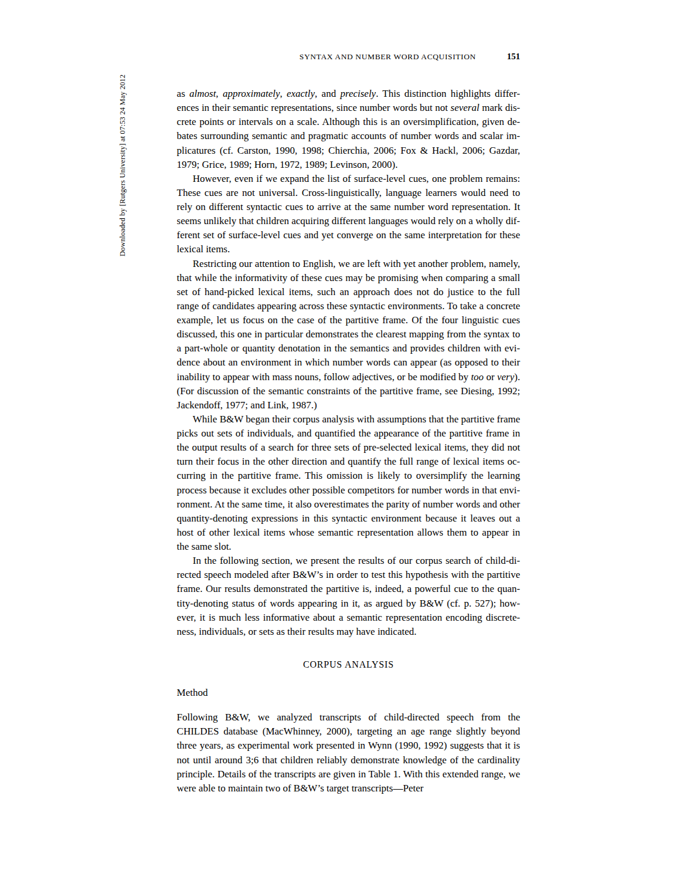Downloaded by [Rutgers University] at 07:53 24 May 2012
Syntax and Number Word Acquisition 151
as almost, approximately, exactly, and precisely. This distinction highlights differences in their semantic representations, since number words but not several mark discrete points or intervals on a scale. Although this is an oversimplification, given debates surrounding semantic and pragmatic accounts of number words and scalar implicatures (cf. Carston, 1990, 1998; Chierchia, 2006; Fox & Hackl, 2006; Gazdar, 1979; Grice, 1989; Horn, 1972, 1989; Levinson, 2000).
However, even if we expand the list of surface-level cues, one problem remains: These cues are not universal. Cross-linguistically, language learners would need to rely on different syntactic cues to arrive at the same number word representation. It seems unlikely that children acquiring different languages would rely on a wholly different set of surface-level cues and yet converge on the same interpretation for these lexical items.
Restricting our attention to English, we are left with yet another problem, namely, that while the informativity of these cues may be promising when comparing a small set of hand-picked lexical items, such an approach does not do justice to the full range of candidates appearing across these syntactic environments. To take a concrete example, let us focus on the case of the partitive frame. Of the four linguistic cues discussed, this one in particular demonstrates the clearest mapping from the syntax to a part-whole or quantity denotation in the semantics and provides children with evidence about an environment in which number words can appear (as opposed to their inability to appear with mass nouns, follow adjectives, or be modified by too or very). (For discussion of the semantic constraints of the partitive frame, see Diesing, 1992; Jackendoff, 1977; and Link, 1987.)
While B&W began their corpus analysis with assumptions that the partitive frame picks out sets of individuals, and quantified the appearance of the partitive frame in the output results of a search for three sets of pre-selected lexical items, they did not turn their focus in the other direction and quantify the full range of lexical items occurring in the partitive frame. This omission is likely to oversimplify the learning process because it excludes other possible competitors for number words in that environment. At the same time, it also overestimates the parity of number words and other quantity-denoting expressions in this syntactic environment because it leaves out a host of other lexical items whose semantic representation allows them to appear in the same slot.
In the following section, we present the results of our corpus search of child-directed speech modeled after B&W’s in order to test this hypothesis with the partitive frame. Our results demonstrated the partitive is, indeed, a powerful cue to the quantity-denoting status of words appearing in it, as argued by B&W (cf. p. 527); however, it is much less informative about a semantic representation encoding discreteness, individuals, or sets as their results may have indicated.
CORPUS ANALYSIS
Method
Following B&W, we analyzed transcripts of child-directed speech from the CHILDES database (MacWhinney, 2000), targeting an age range slightly beyond three years, as experimental work presented in Wynn (1990, 1992) suggests that it is not until around 3;6 that children reliably demonstrate knowledge of the cardinality principle. Details of the transcripts are given in Table 1. With this extended range, we were able to maintain two of B&W’s target transcripts—Peter